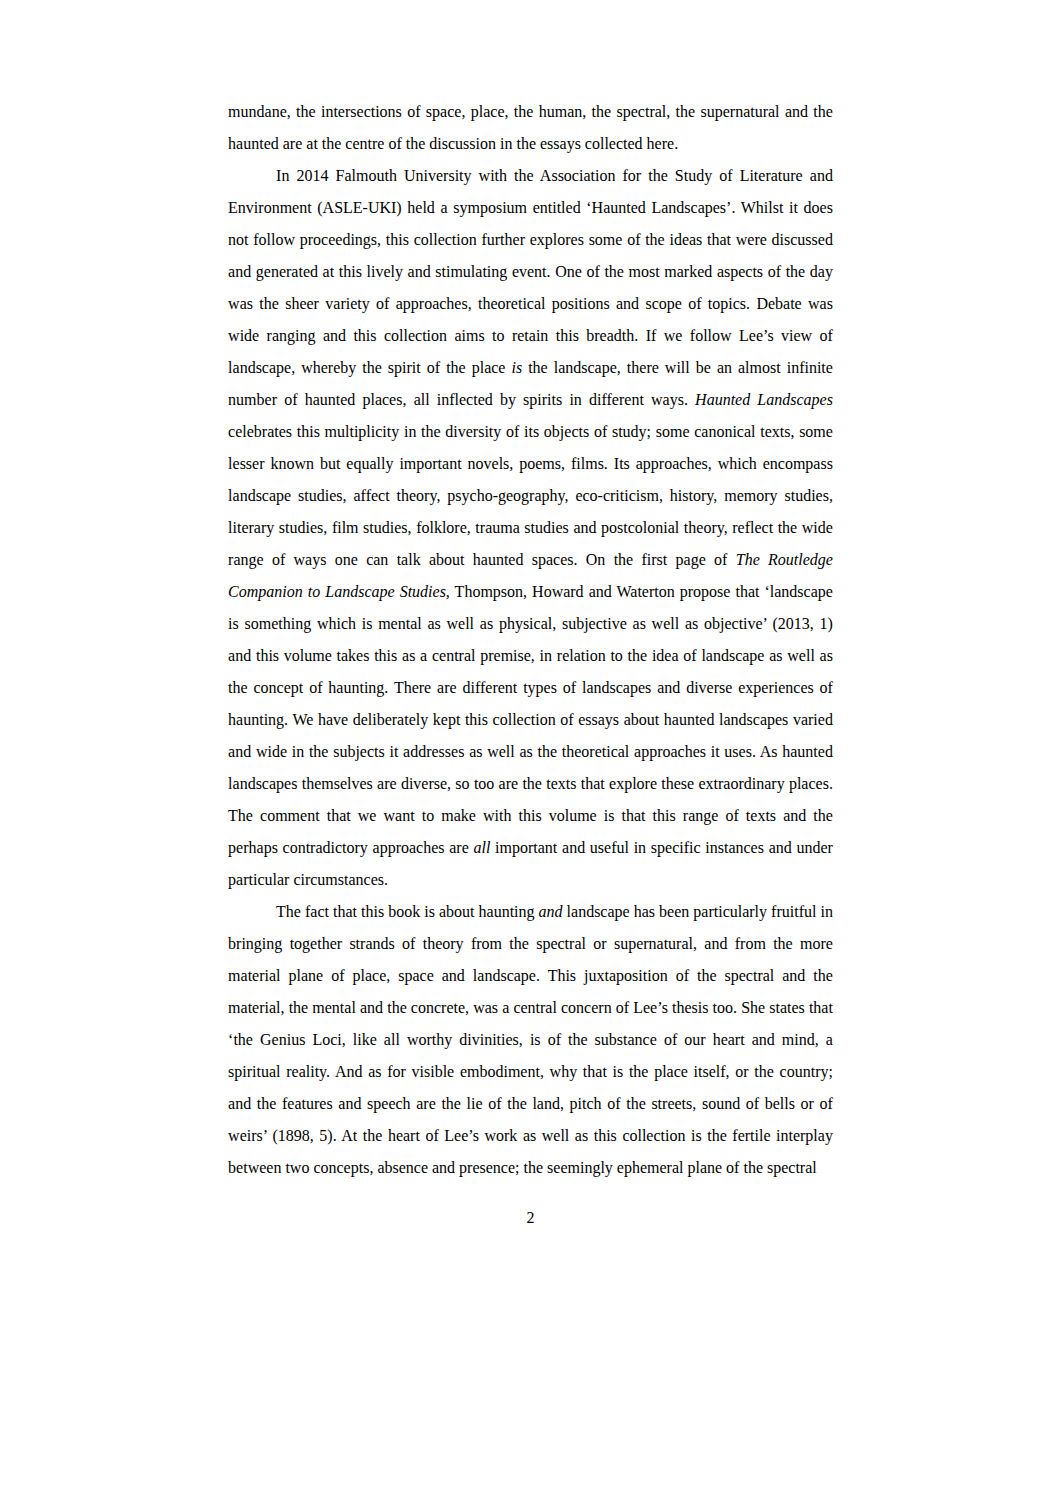mundane, the intersections of space, place, the human, the spectral, the supernatural and the haunted are at the centre of the discussion in the essays collected here.
In 2014 Falmouth University with the Association for the Study of Literature and Environment (ASLE-UKI) held a symposium entitled ‘Haunted Landscapes’. Whilst it does not follow proceedings, this collection further explores some of the ideas that were discussed and generated at this lively and stimulating event. One of the most marked aspects of the day was the sheer variety of approaches, theoretical positions and scope of topics. Debate was wide ranging and this collection aims to retain this breadth. If we follow Lee’s view of landscape, whereby the spirit of the place is the landscape, there will be an almost infinite number of haunted places, all inflected by spirits in different ways. Haunted Landscapes celebrates this multiplicity in the diversity of its objects of study; some canonical texts, some lesser known but equally important novels, poems, films. Its approaches, which encompass landscape studies, affect theory, psycho-geography, eco-criticism, history, memory studies, literary studies, film studies, folklore, trauma studies and postcolonial theory, reflect the wide range of ways one can talk about haunted spaces. On the first page of The Routledge Companion to Landscape Studies, Thompson, Howard and Waterton propose that ‘landscape is something which is mental as well as physical, subjective as well as objective’ (2013, 1) and this volume takes this as a central premise, in relation to the idea of landscape as well as the concept of haunting. There are different types of landscapes and diverse experiences of haunting. We have deliberately kept this collection of essays about haunted landscapes varied and wide in the subjects it addresses as well as the theoretical approaches it uses. As haunted landscapes themselves are diverse, so too are the texts that explore these extraordinary places. The comment that we want to make with this volume is that this range of texts and the perhaps contradictory approaches are all important and useful in specific instances and under particular circumstances.
The fact that this book is about haunting and landscape has been particularly fruitful in bringing together strands of theory from the spectral or supernatural, and from the more material plane of place, space and landscape. This juxtaposition of the spectral and the material, the mental and the concrete, was a central concern of Lee’s thesis too. She states that ‘the Genius Loci, like all worthy divinities, is of the substance of our heart and mind, a spiritual reality. And as for visible embodiment, why that is the place itself, or the country; and the features and speech are the lie of the land, pitch of the streets, sound of bells or of weirs’ (1898, 5). At the heart of Lee’s work as well as this collection is the fertile interplay between two concepts, absence and presence; the seemingly ephemeral plane of the spectral
2